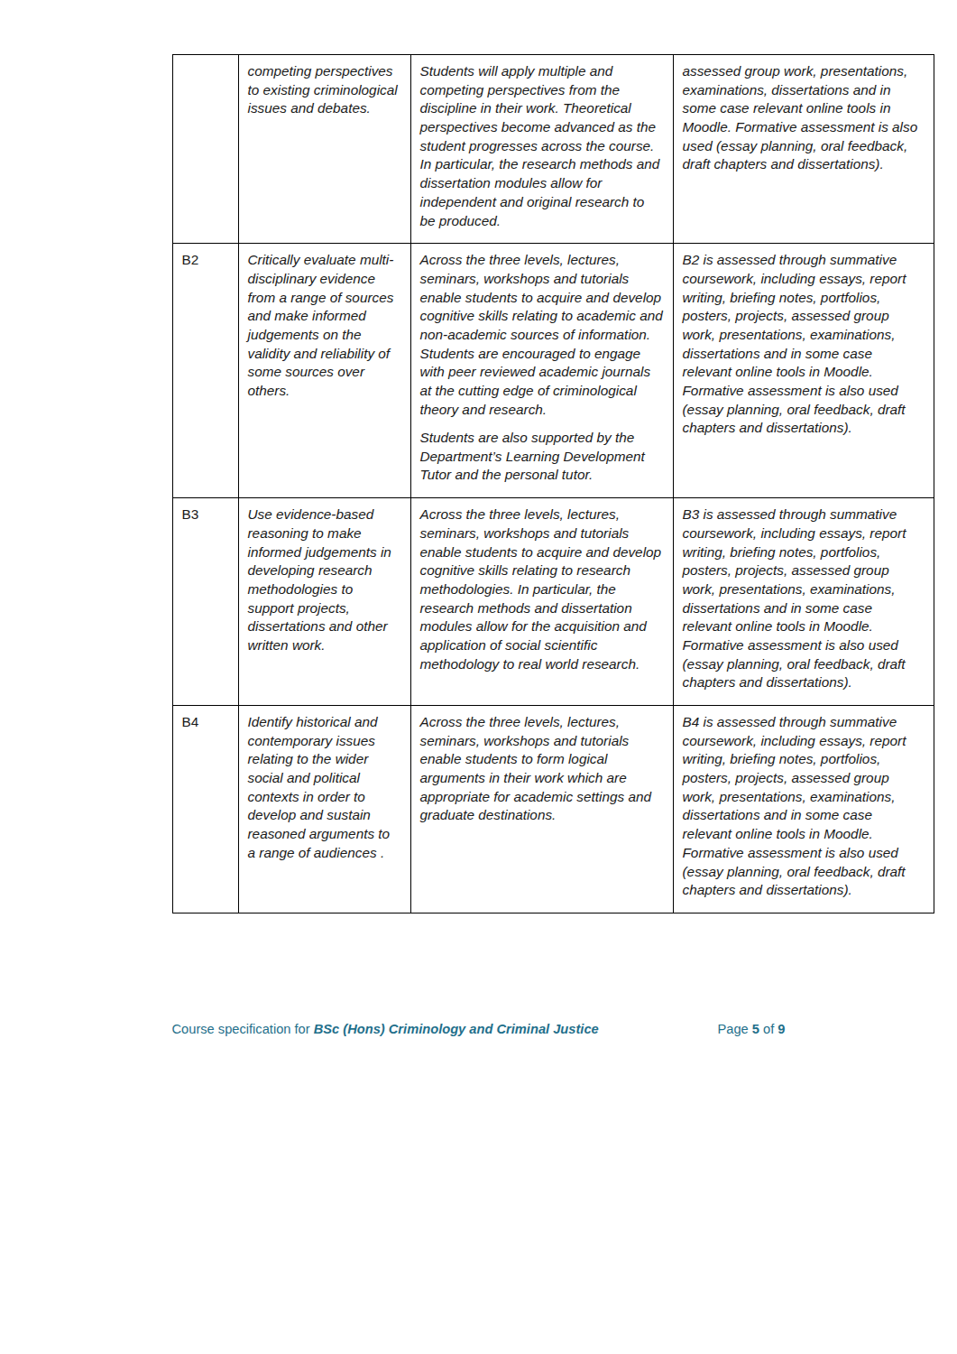| | competing perspectives to existing criminological issues and debates. | Students will apply multiple and competing perspectives from the discipline in their work. Theoretical perspectives become advanced as the student progresses across the course. In particular, the research methods and dissertation modules allow for independent and original research to be produced. | assessed group work, presentations, examinations, dissertations and in some case relevant online tools in Moodle. Formative assessment is also used (essay planning, oral feedback, draft chapters and dissertations). |
| B2 | Critically evaluate multi-disciplinary evidence from a range of sources and make informed judgements on the validity and reliability of some sources over others. | Across the three levels, lectures, seminars, workshops and tutorials enable students to acquire and develop cognitive skills relating to academic and non-academic sources of information. Students are encouraged to engage with peer reviewed academic journals at the cutting edge of criminological theory and research. Students are also supported by the Department’s Learning Development Tutor and the personal tutor. | B2 is assessed through summative coursework, including essays, report writing, briefing notes, portfolios, posters, projects, assessed group work, presentations, examinations, dissertations and in some case relevant online tools in Moodle. Formative assessment is also used (essay planning, oral feedback, draft chapters and dissertations). |
| B3 | Use evidence-based reasoning to make informed judgements in developing research methodologies to support projects, dissertations and other written work. | Across the three levels, lectures, seminars, workshops and tutorials enable students to acquire and develop cognitive skills relating to research methodologies. In particular, the research methods and dissertation modules allow for the acquisition and application of social scientific methodology to real world research. | B3 is assessed through summative coursework, including essays, report writing, briefing notes, portfolios, posters, projects, assessed group work, presentations, examinations, dissertations and in some case relevant online tools in Moodle. Formative assessment is also used (essay planning, oral feedback, draft chapters and dissertations). |
| B4 | Identify historical and contemporary issues relating to the wider social and political contexts in order to develop and sustain reasoned arguments to a range of audiences . | Across the three levels, lectures, seminars, workshops and tutorials enable students to form logical arguments in their work which are appropriate for academic settings and graduate destinations. | B4 is assessed through summative coursework, including essays, report writing, briefing notes, portfolios, posters, projects, assessed group work, presentations, examinations, dissertations and in some case relevant online tools in Moodle. Formative assessment is also used (essay planning, oral feedback, draft chapters and dissertations). |
Course specification for BSc (Hons) Criminology and Criminal Justice
Page 5 of 9